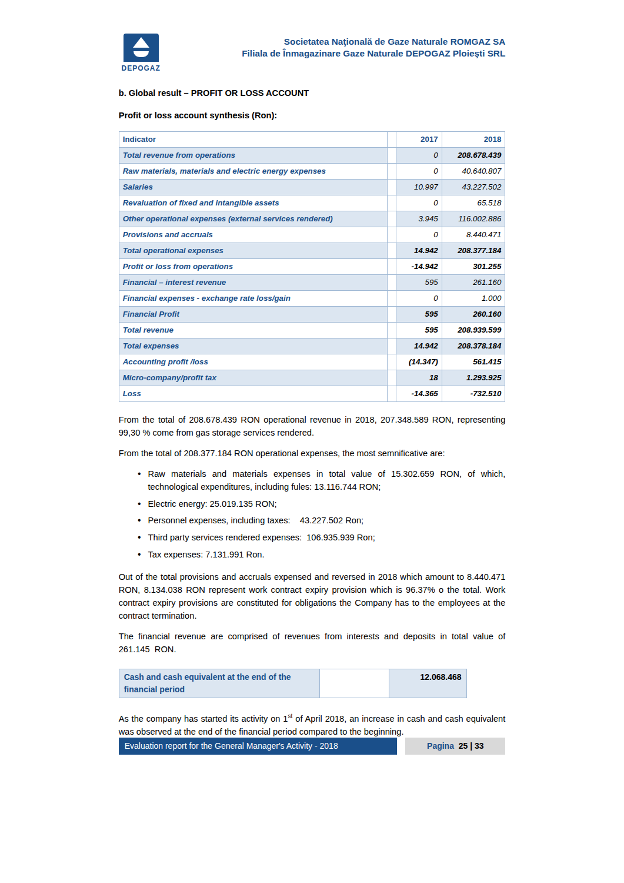DEPOGAZ
Societatea Naţională de Gaze Naturale ROMGAZ SA
Filiala de Înmagazinare Gaze Naturale DEPOGAZ Ploieşti SRL
b. Global result – PROFIT OR LOSS ACCOUNT
Profit or loss account synthesis (Ron):
| Indicator | | 2017 | 2018 |
| --- | --- | --- | --- |
| Total revenue from operations | | 0 | 208.678.439 |
| Raw materials, materials and electric energy expenses | | 0 | 40.640.807 |
| Salaries | | 10.997 | 43.227.502 |
| Revaluation of fixed and intangible assets | | 0 | 65.518 |
| Other operational expenses (external services rendered) | | 3.945 | 116.002.886 |
| Provisions and accruals | | 0 | 8.440.471 |
| Total operational expenses | | 14.942 | 208.377.184 |
| Profit or loss from operations | | -14.942 | 301.255 |
| Financial – interest revenue | | 595 | 261.160 |
| Financial expenses - exchange rate loss/gain | | 0 | 1.000 |
| Financial Profit | | 595 | 260.160 |
| Total revenue | | 595 | 208.939.599 |
| Total expenses | | 14.942 | 208.378.184 |
| Accounting profit /loss | | (14.347) | 561.415 |
| Micro-company/profit tax | | 18 | 1.293.925 |
| Loss | | -14.365 | -732.510 |
From the total of 208.678.439 RON operational revenue in 2018, 207.348.589 RON, representing 99,30 % come from gas storage services rendered.
From the total of 208.377.184 RON operational expenses, the most semnificative are:
Raw materials and materials expenses in total value of 15.302.659 RON, of which, technological expenditures, including fules: 13.116.744 RON;
Electric energy: 25.019.135 RON;
Personnel expenses, including taxes: 43.227.502 Ron;
Third party services rendered expenses: 106.935.939 Ron;
Tax expenses: 7.131.991 Ron.
Out of the total provisions and accruals expensed and reversed in 2018 which amount to 8.440.471 RON, 8.134.038 RON represent work contract expiry provision which is 96.37% o the total. Work contract expiry provisions are constituted for obligations the Company has to the employees at the contract termination.
The financial revenue are comprised of revenues from interests and deposits in total value of 261.145 RON.
Cash and cash equivalent at the end of the financial period
12.068.468
As the company has started its activity on 1st of April 2018, an increase in cash and cash equivalent was observed at the end of the financial period compared to the beginning.
Evaluation report for the General Manager's Activity - 2018
Pagina 25 | 33